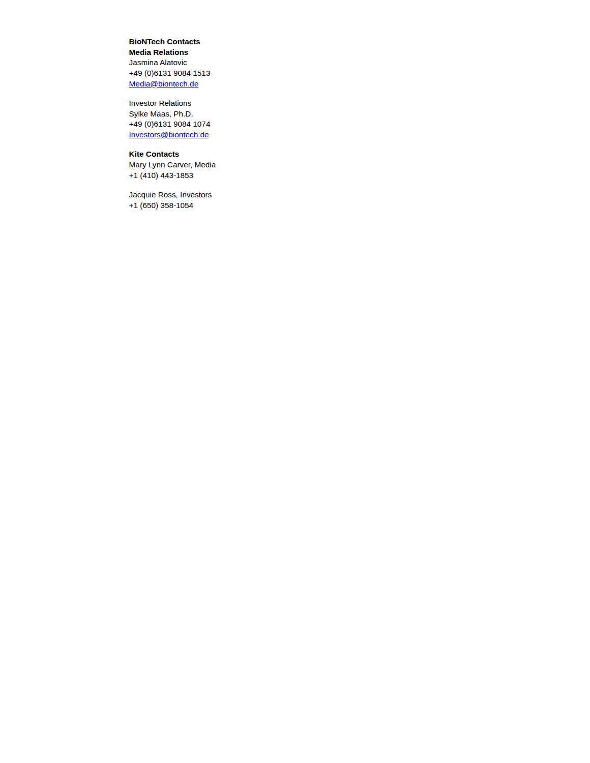BioNTech Contacts
Media Relations
Jasmina Alatovic
+49 (0)6131 9084 1513
Media@biontech.de
Investor Relations
Sylke Maas, Ph.D.
+49 (0)6131 9084 1074
Investors@biontech.de
Kite Contacts
Mary Lynn Carver, Media
+1 (410) 443-1853
Jacquie Ross, Investors
+1 (650) 358-1054